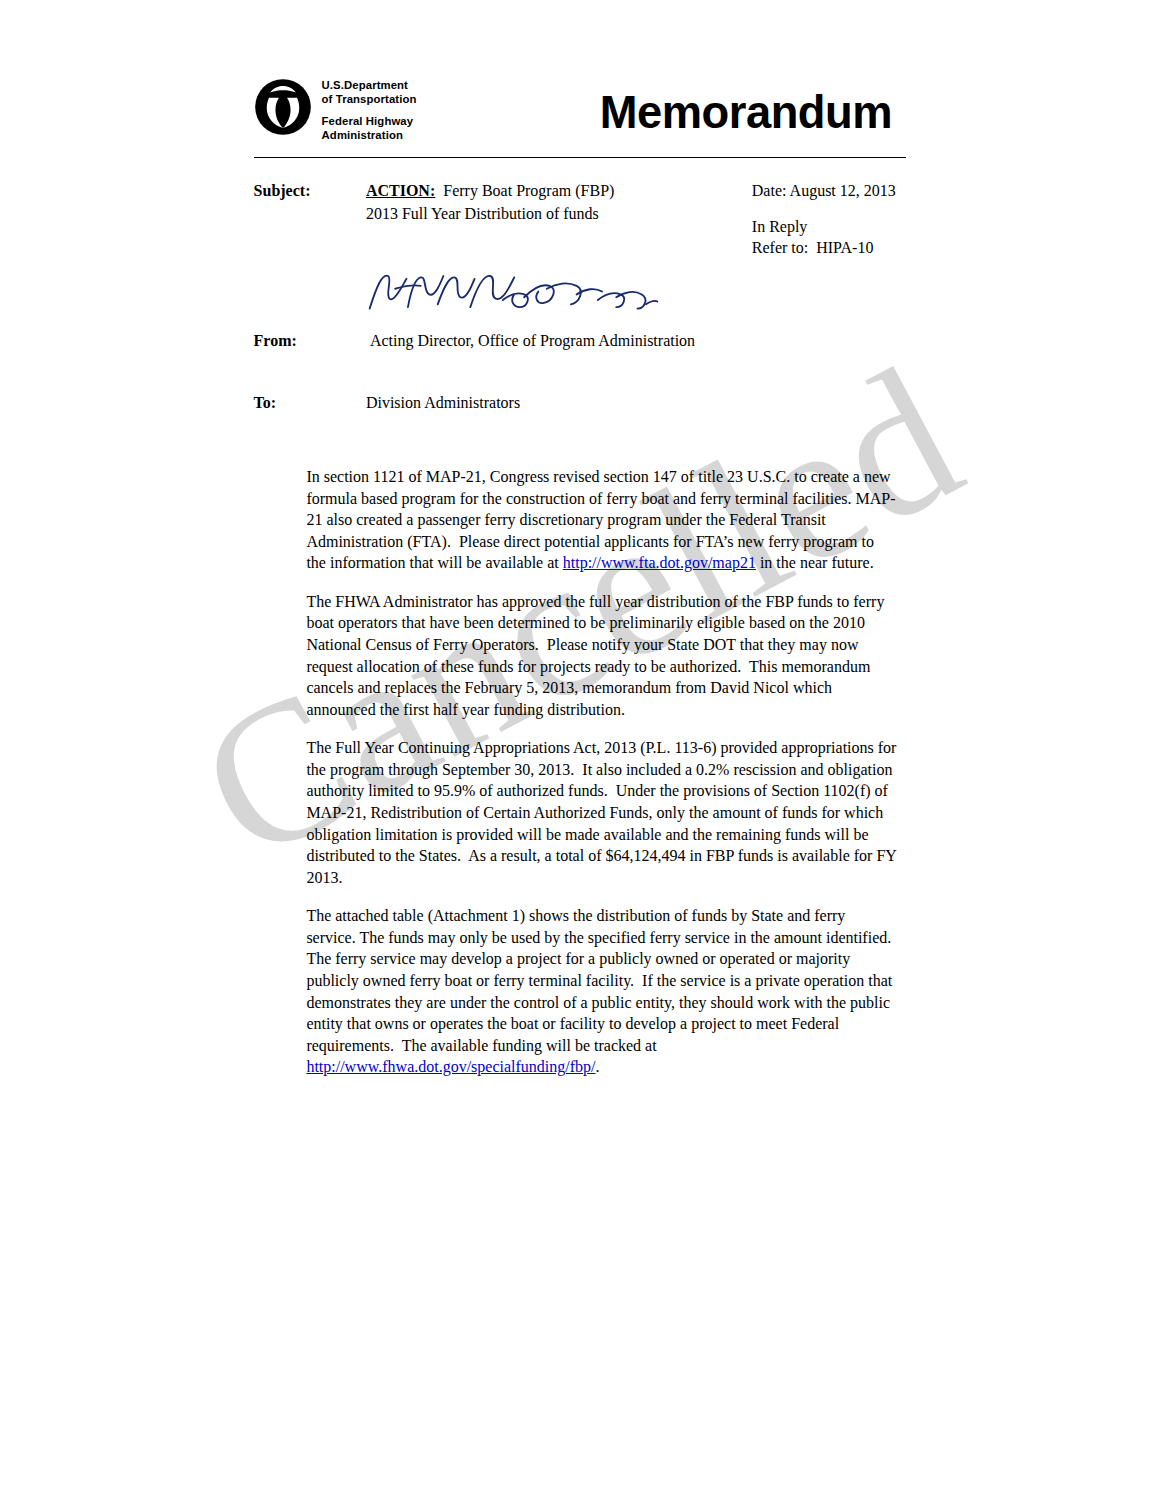Cancelled
U.S.Department
of Transportation
Federal Highway
Administration
Memorandum
Subject:
ACTION: Ferry Boat Program (FBP)
2013 Full Year Distribution of funds
Date: August 12, 2013
In Reply
Refer to: HIPA-10
From:
Acting Director, Office of Program Administration
To:
Division Administrators
In section 1121 of MAP-21, Congress revised section 147 of title 23 U.S.C. to create a new formula based program for the construction of ferry boat and ferry terminal facilities. MAP-21 also created a passenger ferry discretionary program under the Federal Transit Administration (FTA). Please direct potential applicants for FTA’s new ferry program to the information that will be available at http://www.fta.dot.gov/map21 in the near future.
The FHWA Administrator has approved the full year distribution of the FBP funds to ferry boat operators that have been determined to be preliminarily eligible based on the 2010 National Census of Ferry Operators. Please notify your State DOT that they may now request allocation of these funds for projects ready to be authorized. This memorandum cancels and replaces the February 5, 2013, memorandum from David Nicol which announced the first half year funding distribution.
The Full Year Continuing Appropriations Act, 2013 (P.L. 113-6) provided appropriations for the program through September 30, 2013. It also included a 0.2% rescission and obligation authority limited to 95.9% of authorized funds. Under the provisions of Section 1102(f) of MAP-21, Redistribution of Certain Authorized Funds, only the amount of funds for which obligation limitation is provided will be made available and the remaining funds will be distributed to the States. As a result, a total of $64,124,494 in FBP funds is available for FY 2013.
The attached table (Attachment 1) shows the distribution of funds by State and ferry service. The funds may only be used by the specified ferry service in the amount identified. The ferry service may develop a project for a publicly owned or operated or majority publicly owned ferry boat or ferry terminal facility. If the service is a private operation that demonstrates they are under the control of a public entity, they should work with the public entity that owns or operates the boat or facility to develop a project to meet Federal requirements. The available funding will be tracked at http://www.fhwa.dot.gov/specialfunding/fbp/.